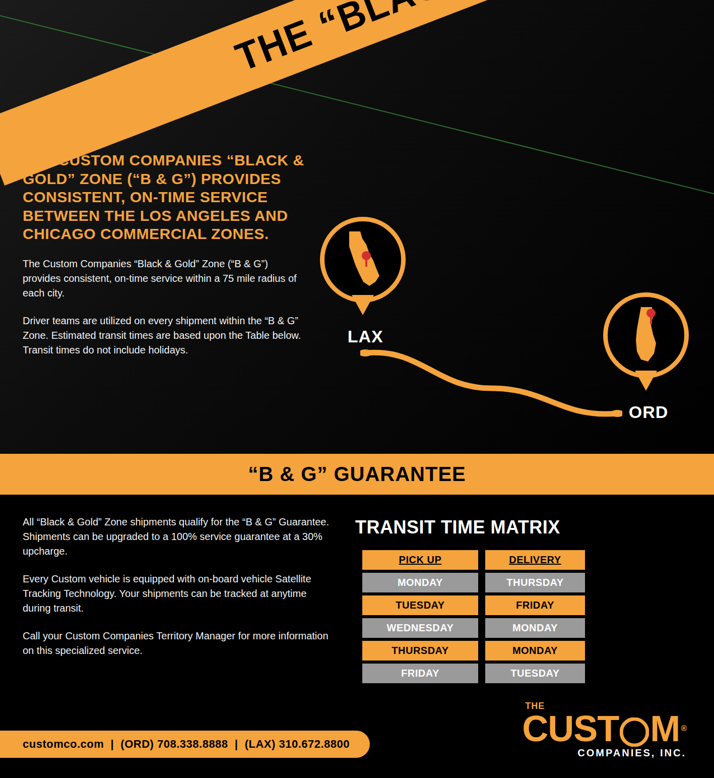THE “BLACK & GOLD” ZONE
The Custom Companies “Black & Gold” Zone (“B & G”) provides consistent, on-time service between the Los Angeles and Chicago commercial zones.
The Custom Companies “Black & Gold” Zone (“B & G”) provides consistent, on-time service within a 75 mile radius of each city.
Driver teams are utilized on every shipment within the “B & G” Zone. Estimated transit times are based upon the Table below. Transit times do not include holidays.
LAX
ORD
“B & G” GUARANTEE
All “Black & Gold” Zone shipments qualify for the “B & G” Guarantee. Shipments can be upgraded to a 100% service guarantee at a 30% upcharge.
Every Custom vehicle is equipped with on-board vehicle Satellite Tracking Technology. Your shipments can be tracked at anytime during transit.
Call your Custom Companies Territory Manager for more information on this specialized service.
TRANSIT TIME MATRIX
| PICK UP | DELIVERY |
| --- | --- |
| MONDAY | THURSDAY |
| TUESDAY | FRIDAY |
| WEDNESDAY | MONDAY |
| THURSDAY | MONDAY |
| FRIDAY | TUESDAY |
customco.com | (ORD) 708.338.8888 | (LAX) 310.672.8800
THE CUST M®
COMPANIES, INC.